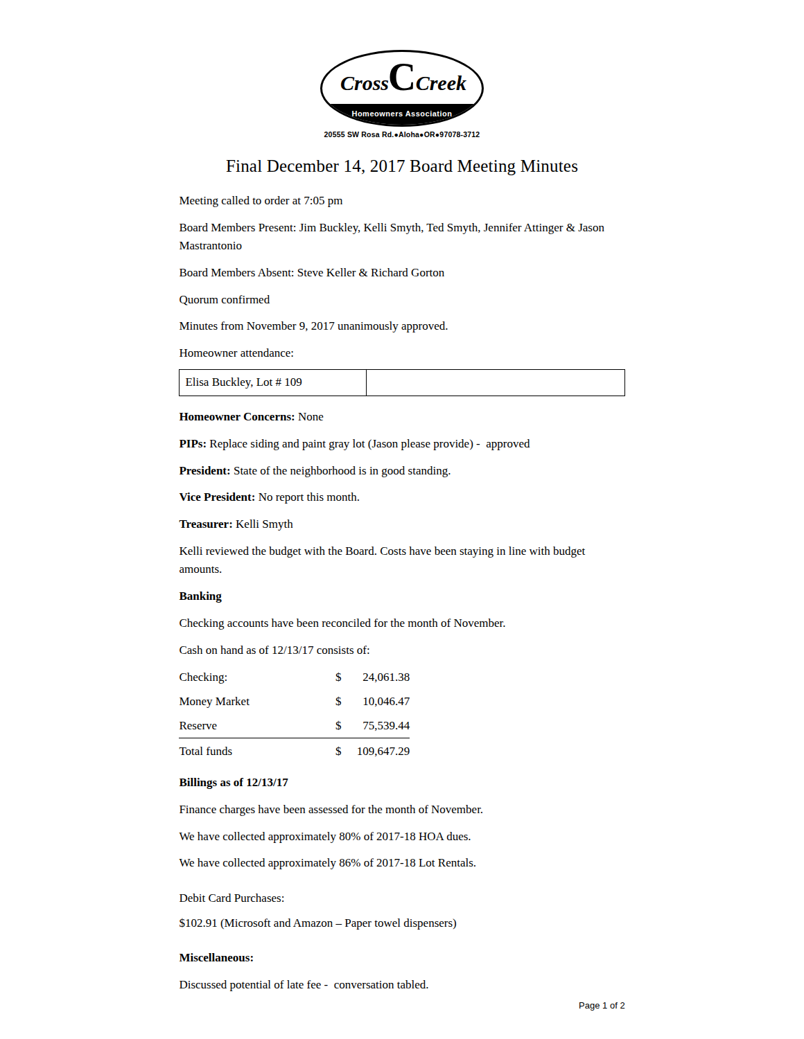Cross C Creek
Homeowners Association
20555 SW Rosa Rd.●Aloha●OR●97078-3712
Final December 14, 2017 Board Meeting Minutes
Meeting called to order at 7:05 pm
Board Members Present: Jim Buckley, Kelli Smyth, Ted Smyth, Jennifer Attinger & Jason Mastrantonio
Board Members Absent: Steve Keller & Richard Gorton
Quorum confirmed
Minutes from November 9, 2017 unanimously approved.
Homeowner attendance:
| Elisa Buckley, Lot # 109 | |
Homeowner Concerns: None
PIPs: Replace siding and paint gray lot (Jason please provide) - approved
President: State of the neighborhood is in good standing.
Vice President: No report this month.
Treasurer: Kelli Smyth
Kelli reviewed the budget with the Board. Costs have been staying in line with budget amounts.
Banking
Checking accounts have been reconciled for the month of November.
Cash on hand as of 12/13/17 consists of:
| Checking: | $ | 24,061.38 |
| Money Market | $ | 10,046.47 |
| Reserve | $ | 75,539.44 |
| Total funds | $ | 109,647.29 |
Billings as of 12/13/17
Finance charges have been assessed for the month of November.
We have collected approximately 80% of 2017-18 HOA dues.
We have collected approximately 86% of 2017-18 Lot Rentals.
Debit Card Purchases:
$102.91 (Microsoft and Amazon – Paper towel dispensers)
Miscellaneous:
Discussed potential of late fee - conversation tabled.
Page 1 of 2